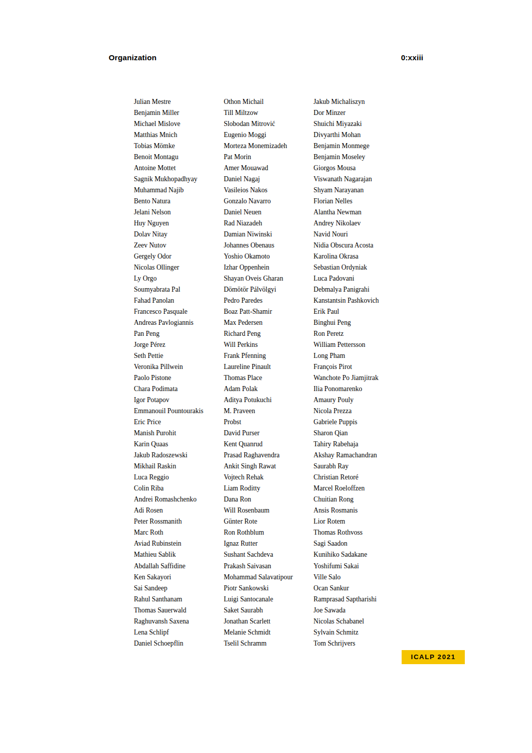Organization
0:xxiii
| Julian Mestre | Othon Michail | Jakub Michaliszyn |
| Benjamin Miller | Till Miltzow | Dor Minzer |
| Michael Mislove | Slobodan Mitrović | Shuichi Miyazaki |
| Matthias Mnich | Eugenio Moggi | Divyarthi Mohan |
| Tobias Mömke | Morteza Monemizadeh | Benjamin Monmege |
| Benoit Montagu | Pat Morin | Benjamin Moseley |
| Antoine Mottet | Amer Mouawad | Giorgos Mousa |
| Sagnik Mukhopadhyay | Daniel Nagaj | Viswanath Nagarajan |
| Muhammad Najib | Vasileios Nakos | Shyam Narayanan |
| Bento Natura | Gonzalo Navarro | Florian Nelles |
| Jelani Nelson | Daniel Neuen | Alantha Newman |
| Huy Nguyen | Rad Niazadeh | Andrey Nikolaev |
| Dolav Nitay | Damian Niwinski | Navid Nouri |
| Zeev Nutov | Johannes Obenaus | Nidia Obscura Acosta |
| Gergely Odor | Yoshio Okamoto | Karolina Okrasa |
| Nicolas Ollinger | Izhar Oppenhein | Sebastian Ordyniak |
| Ly Orgo | Shayan Oveis Gharan | Luca Padovani |
| Soumyabrata Pal | Dömötör Pálvölgyi | Debmalya Panigrahi |
| Fahad Panolan | Pedro Paredes | Kanstantsin Pashkovich |
| Francesco Pasquale | Boaz Patt-Shamir | Erik Paul |
| Andreas Pavlogiannis | Max Pedersen | Binghui Peng |
| Pan Peng | Richard Peng | Ron Peretz |
| Jorge Pérez | Will Perkins | William Pettersson |
| Seth Pettie | Frank Pfenning | Long Pham |
| Veronika Pillwein | Laureline Pinault | François Pirot |
| Paolo Pistone | Thomas Place | Wanchote Po Jiamjitrak |
| Chara Podimata | Adam Polak | Ilia Ponomarenko |
| Igor Potapov | Aditya Potukuchi | Amaury Pouly |
| Emmanouil Pountourakis | M. Praveen | Nicola Prezza |
| Eric Price | Probst | Gabriele Puppis |
| Manish Purohit | David Purser | Sharon Qian |
| Karin Quaas | Kent Quanrud | Tahiry Rabehaja |
| Jakub Radoszewski | Prasad Raghavendra | Akshay Ramachandran |
| Mikhail Raskin | Ankit Singh Rawat | Saurabh Ray |
| Luca Reggio | Vojtech Rehak | Christian Retoré |
| Colin Riba | Liam Roditty | Marcel Roeloffzen |
| Andrei Romashchenko | Dana Ron | Chuitian Rong |
| Adi Rosen | Will Rosenbaum | Ansis Rosmanis |
| Peter Rossmanith | Günter Rote | Lior Rotem |
| Marc Roth | Ron Rothblum | Thomas Rothvoss |
| Aviad Rubinstein | Ignaz Rutter | Sagi Saadon |
| Mathieu Sablik | Sushant Sachdeva | Kunihiko Sadakane |
| Abdallah Saffidine | Prakash Saivasan | Yoshifumi Sakai |
| Ken Sakayori | Mohammad Salavatipour | Ville Salo |
| Sai Sandeep | Piotr Sankowski | Ocan Sankur |
| Rahul Santhanam | Luigi Santocanale | Ramprasad Saptharishi |
| Thomas Sauerwald | Saket Saurabh | Joe Sawada |
| Raghuvansh Saxena | Jonathan Scarlett | Nicolas Schabanel |
| Lena Schlipf | Melanie Schmidt | Sylvain Schmitz |
| Daniel Schoepflin | Tselil Schramm | Tom Schrijvers |
ICALP 2021